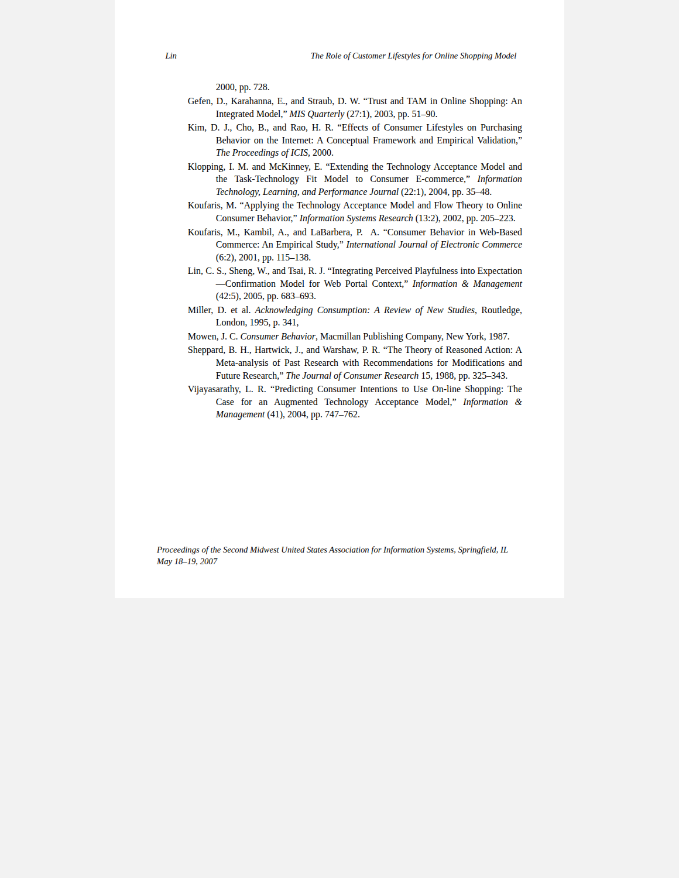Lin The Role of Customer Lifestyles for Online Shopping Model
2000, pp. 728.
Gefen, D., Karahanna, E., and Straub, D. W. “Trust and TAM in Online Shopping: An Integrated Model,” MIS Quarterly (27:1), 2003, pp. 51–90.
Kim, D. J., Cho, B., and Rao, H. R. “Effects of Consumer Lifestyles on Purchasing Behavior on the Internet: A Conceptual Framework and Empirical Validation,” The Proceedings of ICIS, 2000.
Klopping, I. M. and McKinney, E. “Extending the Technology Acceptance Model and the Task-Technology Fit Model to Consumer E-commerce,” Information Technology, Learning, and Performance Journal (22:1), 2004, pp. 35–48.
Koufaris, M. “Applying the Technology Acceptance Model and Flow Theory to Online Consumer Behavior,” Information Systems Research (13:2), 2002, pp. 205–223.
Koufaris, M., Kambil, A., and LaBarbera, P. A. “Consumer Behavior in Web-Based Commerce: An Empirical Study,” International Journal of Electronic Commerce (6:2), 2001, pp. 115–138.
Lin, C. S., Sheng, W., and Tsai, R. J. “Integrating Perceived Playfulness into Expectation—Confirmation Model for Web Portal Context,” Information & Management (42:5), 2005, pp. 683–693.
Miller, D. et al. Acknowledging Consumption: A Review of New Studies, Routledge, London, 1995, p. 341,
Mowen, J. C. Consumer Behavior, Macmillan Publishing Company, New York, 1987.
Sheppard, B. H., Hartwick, J., and Warshaw, P. R. “The Theory of Reasoned Action: A Meta-analysis of Past Research with Recommendations for Modifications and Future Research,” The Journal of Consumer Research 15, 1988, pp. 325–343.
Vijayasarathy, L. R. “Predicting Consumer Intentions to Use On-line Shopping: The Case for an Augmented Technology Acceptance Model,” Information & Management (41), 2004, pp. 747–762.
Proceedings of the Second Midwest United States Association for Information Systems, Springfield, IL May 18–19, 2007